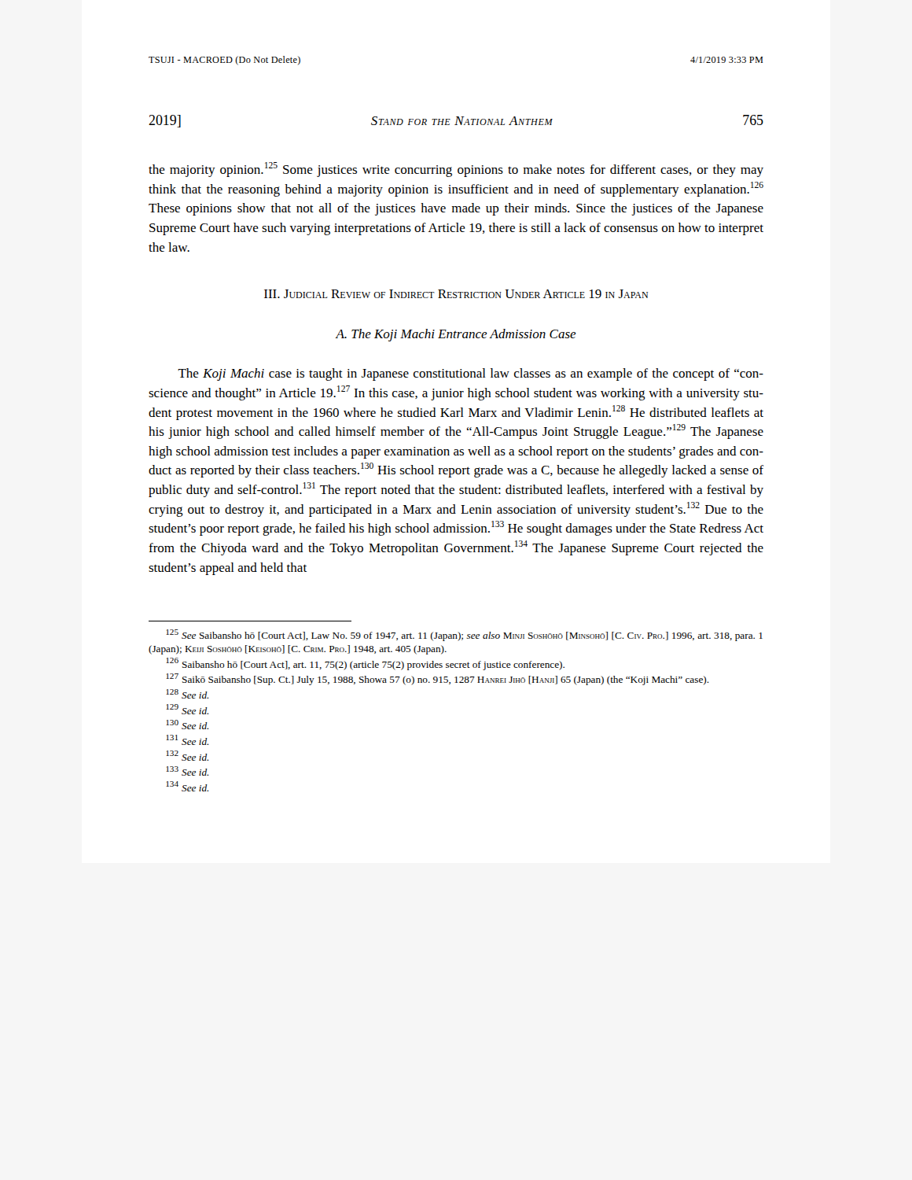TSUJI - MACROED (Do Not Delete) 4/1/2019 3:33 PM
2019] Stand for the National Anthem 765
the majority opinion.125 Some justices write concurring opinions to make notes for different cases, or they may think that the reasoning behind a majority opinion is insufficient and in need of supplementary explanation.126 These opinions show that not all of the justices have made up their minds. Since the justices of the Japanese Supreme Court have such varying interpretations of Article 19, there is still a lack of consensus on how to interpret the law.
III. Judicial Review of Indirect Restriction Under Article 19 in Japan
A. The Koji Machi Entrance Admission Case
The Koji Machi case is taught in Japanese constitutional law classes as an example of the concept of “conscience and thought” in Article 19.127 In this case, a junior high school student was working with a university student protest movement in the 1960 where he studied Karl Marx and Vladimir Lenin.128 He distributed leaflets at his junior high school and called himself member of the “All-Campus Joint Struggle League.”129 The Japanese high school admission test includes a paper examination as well as a school report on the students’ grades and conduct as reported by their class teachers.130 His school report grade was a C, because he allegedly lacked a sense of public duty and self-control.131 The report noted that the student: distributed leaflets, interfered with a festival by crying out to destroy it, and participated in a Marx and Lenin association of university student’s.132 Due to the student’s poor report grade, he failed his high school admission.133 He sought damages under the State Redress Act from the Chiyoda ward and the Tokyo Metropolitan Government.134 The Japanese Supreme Court rejected the student’s appeal and held that
125 See Saibansho hō [Court Act], Law No. 59 of 1947, art. 11 (Japan); see also Minji Soshōhō [Minsohō] [C. Civ. Pro.] 1996, art. 318, para. 1 (Japan); Keiji Soshōhō [Keisohō] [C. Crim. Pro.] 1948, art. 405 (Japan).
126 Saibansho hō [Court Act], art. 11, 75(2) (article 75(2) provides secret of justice conference).
127 Saikō Saibansho [Sup. Ct.] July 15, 1988, Showa 57 (o) no. 915, 1287 Hanrei Jihō [Hanji] 65 (Japan) (the “Koji Machi” case).
128 See id.
129 See id.
130 See id.
131 See id.
132 See id.
133 See id.
134 See id.